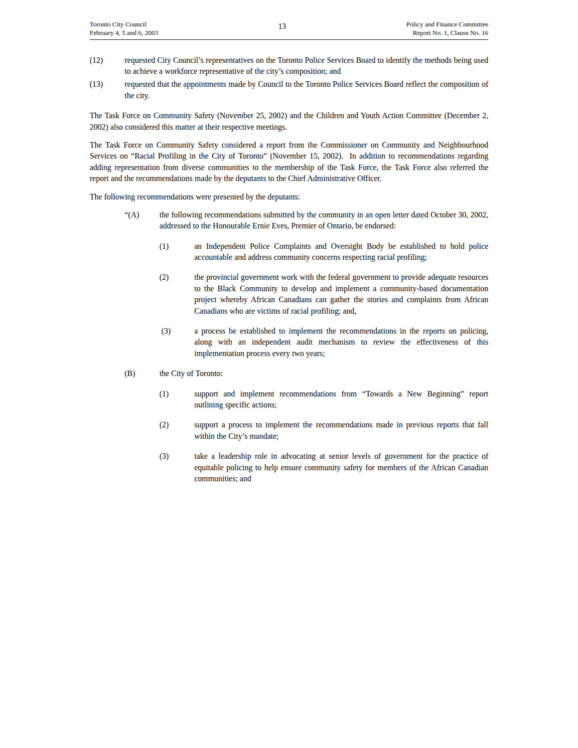Toronto City Council
February 4, 5 and 6, 2003
13
Policy and Finance Committee
Report No. 1, Clause No. 16
(12)
requested City Council’s representatives on the Toronto Police Services Board to identify the methods being used to achieve a workforce representative of the city’s composition; and
(13)
requested that the appointments made by Council to the Toronto Police Services Board reflect the composition of the city.
The Task Force on Community Safety (November 25, 2002) and the Children and Youth Action Committee (December 2, 2002) also considered this matter at their respective meetings.
The Task Force on Community Safety considered a report from the Commissioner on Community and Neighbourhood Services on “Racial Profiling in the City of Toronto” (November 15, 2002). In addition to recommendations regarding adding representation from diverse communities to the membership of the Task Force, the Task Force also referred the report and the recommendations made by the deputants to the Chief Administrative Officer.
The following recommendations were presented by the deputants:
“(A)
the following recommendations submitted by the community in an open letter dated October 30, 2002, addressed to the Honourable Ernie Eves, Premier of Ontario, be endorsed:
(1)
an Independent Police Complaints and Oversight Body be established to hold police accountable and address community concerns respecting racial profiling;
(2)
the provincial government work with the federal government to provide adequate resources to the Black Community to develop and implement a community-based documentation project whereby African Canadians can gather the stories and complaints from African Canadians who are victims of racial profiling; and,
(3)
a process be established to implement the recommendations in the reports on policing, along with an independent audit mechanism to review the effectiveness of this implementation process every two years;
(B)
the City of Toronto:
(1)
support and implement recommendations from “Towards a New Beginning” report outlining specific actions;
(2)
support a process to implement the recommendations made in previous reports that fall within the City’s mandate;
(3)
take a leadership role in advocating at senior levels of government for the practice of equitable policing to help ensure community safety for members of the African Canadian communities; and